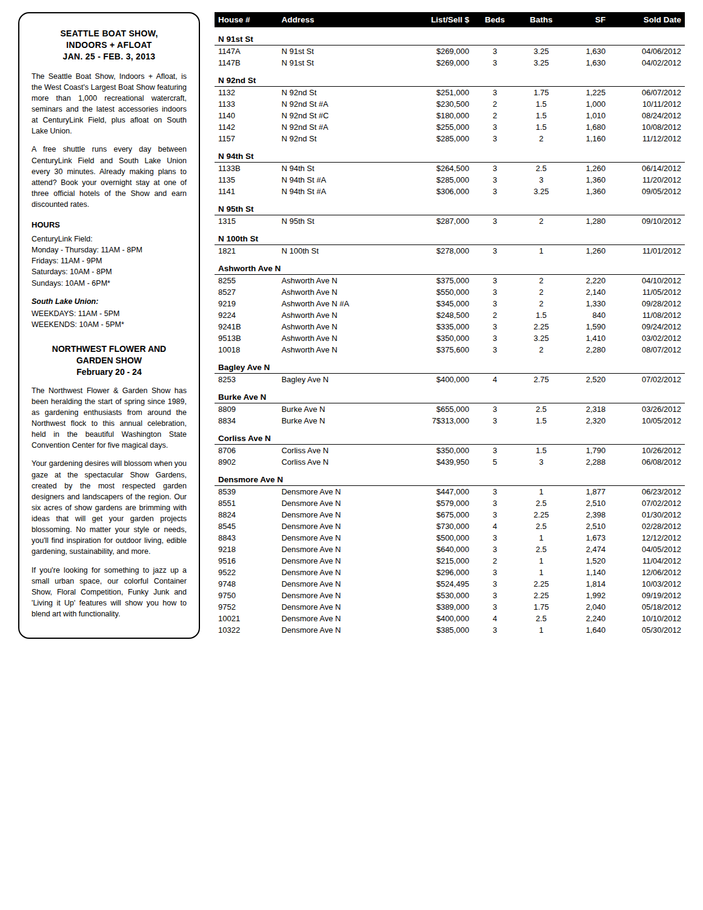SEATTLE BOAT SHOW,
INDOORS + AFLOAT
JAN. 25 - FEB. 3, 2013
The Seattle Boat Show, Indoors + Afloat, is the West Coast's Largest Boat Show featuring more than 1,000 recreational watercraft, seminars and the latest accessories indoors at CenturyLink Field, plus afloat on South Lake Union.
A free shuttle runs every day between CenturyLink Field and South Lake Union every 30 minutes. Already making plans to attend? Book your overnight stay at one of three official hotels of the Show and earn discounted rates.
HOURS
CenturyLink Field:
Monday - Thursday: 11AM - 8PM
Fridays: 11AM - 9PM
Saturdays: 10AM - 8PM
Sundays: 10AM - 6PM*
South Lake Union:
WEEKDAYS: 11AM - 5PM
WEEKENDS: 10AM - 5PM*
NORTHWEST FLOWER AND
GARDEN SHOW
February 20 - 24
The Northwest Flower & Garden Show has been heralding the start of spring since 1989, as gardening enthusiasts from around the Northwest flock to this annual celebration, held in the beautiful Washington State Convention Center for five magical days.
Your gardening desires will blossom when you gaze at the spectacular Show Gardens, created by the most respected garden designers and landscapers of the region. Our six acres of show gardens are brimming with ideas that will get your garden projects blossoming. No matter your style or needs, you'll find inspiration for outdoor living, edible gardening, sustainability, and more.
If you're looking for something to jazz up a small urban space, our colorful Container Show, Floral Competition, Funky Junk and 'Living it Up' features will show you how to blend art with functionality.
| House # | Address | List/Sell $ | Beds | Baths | SF | Sold Date |
| --- | --- | --- | --- | --- | --- | --- |
| N 91st St |
| 1147A | N 91st St | $269,000 | 3 | 3.25 | 1,630 | 04/06/2012 |
| 1147B | N 91st St | $269,000 | 3 | 3.25 | 1,630 | 04/02/2012 |
| N 92nd St |
| 1132 | N 92nd St | $251,000 | 3 | 1.75 | 1,225 | 06/07/2012 |
| 1133 | N 92nd St #A | $230,500 | 2 | 1.5 | 1,000 | 10/11/2012 |
| 1140 | N 92nd St #C | $180,000 | 2 | 1.5 | 1,010 | 08/24/2012 |
| 1142 | N 92nd St #A | $255,000 | 3 | 1.5 | 1,680 | 10/08/2012 |
| 1157 | N 92nd St | $285,000 | 3 | 2 | 1,160 | 11/12/2012 |
| N 94th St |
| 1133B | N 94th St | $264,500 | 3 | 2.5 | 1,260 | 06/14/2012 |
| 1135 | N 94th St #A | $285,000 | 3 | 3 | 1,360 | 11/20/2012 |
| 1141 | N 94th St #A | $306,000 | 3 | 3.25 | 1,360 | 09/05/2012 |
| N 95th St |
| 1315 | N 95th St | $287,000 | 3 | 2 | 1,280 | 09/10/2012 |
| N 100th St |
| 1821 | N 100th St | $278,000 | 3 | 1 | 1,260 | 11/01/2012 |
| Ashworth Ave N |
| 8255 | Ashworth Ave N | $375,000 | 3 | 2 | 2,220 | 04/10/2012 |
| 8527 | Ashworth Ave N | $550,000 | 3 | 2 | 2,140 | 11/05/2012 |
| 9219 | Ashworth Ave N #A | $345,000 | 3 | 2 | 1,330 | 09/28/2012 |
| 9224 | Ashworth Ave N | $248,500 | 2 | 1.5 | 840 | 11/08/2012 |
| 9241B | Ashworth Ave N | $335,000 | 3 | 2.25 | 1,590 | 09/24/2012 |
| 9513B | Ashworth Ave N | $350,000 | 3 | 3.25 | 1,410 | 03/02/2012 |
| 10018 | Ashworth Ave N | $375,600 | 3 | 2 | 2,280 | 08/07/2012 |
| Bagley Ave N |
| 8253 | Bagley Ave N | $400,000 | 4 | 2.75 | 2,520 | 07/02/2012 |
| Burke Ave N |
| 8809 | Burke Ave N | $655,000 | 3 | 2.5 | 2,318 | 03/26/2012 |
| 8834 | Burke Ave N | 7$313,000 | 3 | 1.5 | 2,320 | 10/05/2012 |
| Corliss Ave N |
| 8706 | Corliss Ave N | $350,000 | 3 | 1.5 | 1,790 | 10/26/2012 |
| 8902 | Corliss Ave N | $439,950 | 5 | 3 | 2,288 | 06/08/2012 |
| Densmore Ave N |
| 8539 | Densmore Ave N | $447,000 | 3 | 1 | 1,877 | 06/23/2012 |
| 8551 | Densmore Ave N | $579,000 | 3 | 2.5 | 2,510 | 07/02/2012 |
| 8824 | Densmore Ave N | $675,000 | 3 | 2.25 | 2,398 | 01/30/2012 |
| 8545 | Densmore Ave N | $730,000 | 4 | 2.5 | 2,510 | 02/28/2012 |
| 8843 | Densmore Ave N | $500,000 | 3 | 1 | 1,673 | 12/12/2012 |
| 9218 | Densmore Ave N | $640,000 | 3 | 2.5 | 2,474 | 04/05/2012 |
| 9516 | Densmore Ave N | $215,000 | 2 | 1 | 1,520 | 11/04/2012 |
| 9522 | Densmore Ave N | $296,000 | 3 | 1 | 1,140 | 12/06/2012 |
| 9748 | Densmore Ave N | $524,495 | 3 | 2.25 | 1,814 | 10/03/2012 |
| 9750 | Densmore Ave N | $530,000 | 3 | 2.25 | 1,992 | 09/19/2012 |
| 9752 | Densmore Ave N | $389,000 | 3 | 1.75 | 2,040 | 05/18/2012 |
| 10021 | Densmore Ave N | $400,000 | 4 | 2.5 | 2,240 | 10/10/2012 |
| 10322 | Densmore Ave N | $385,000 | 3 | 1 | 1,640 | 05/30/2012 |